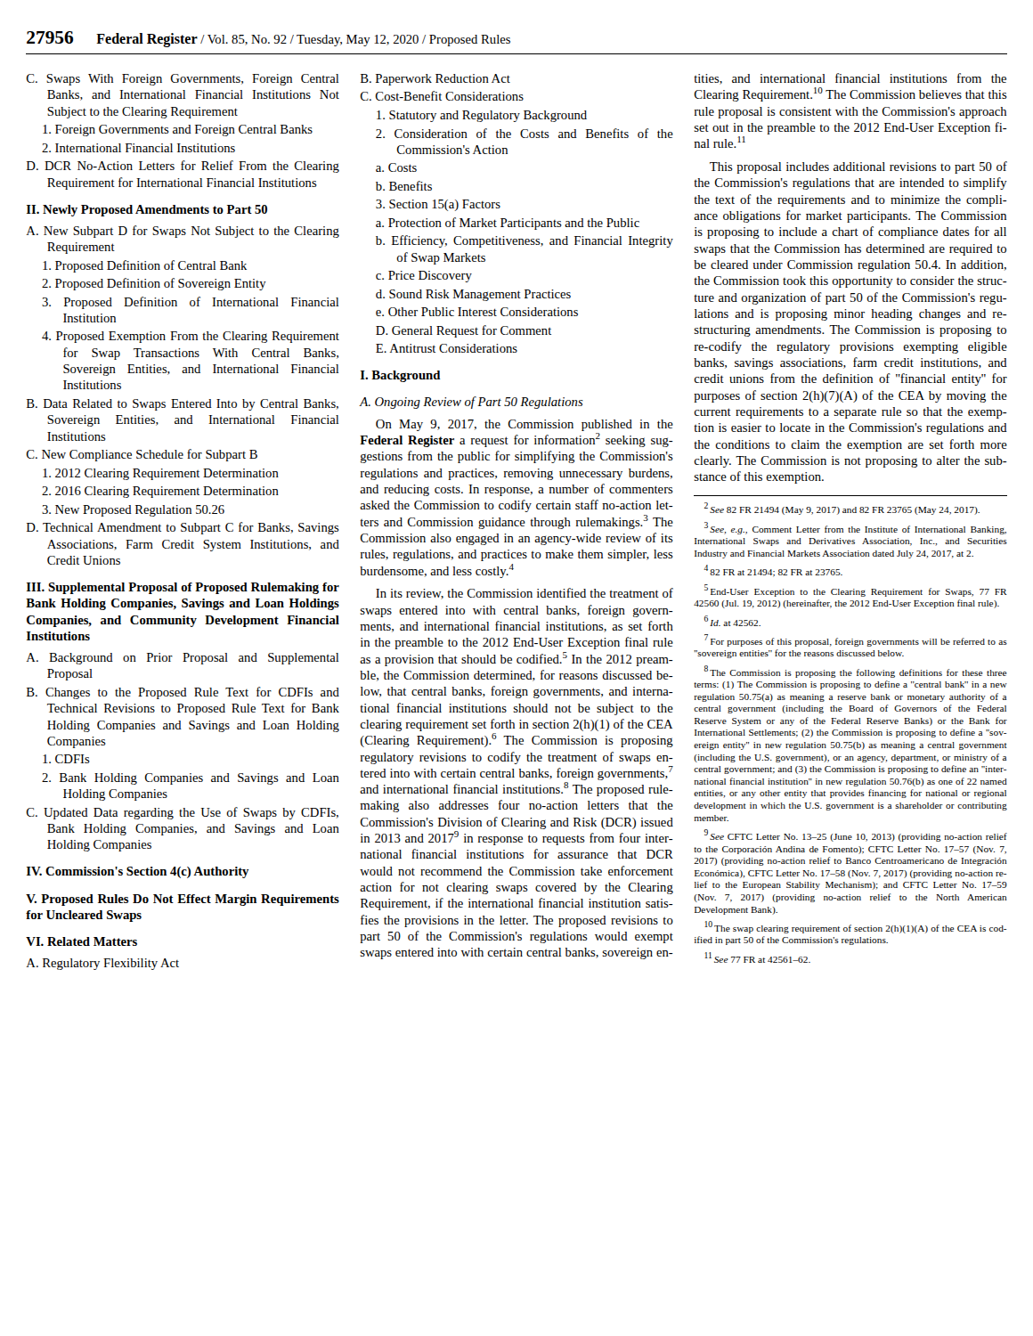27956 Federal Register / Vol. 85, No. 92 / Tuesday, May 12, 2020 / Proposed Rules
C. Swaps With Foreign Governments, Foreign Central Banks, and International Financial Institutions Not Subject to the Clearing Requirement
1. Foreign Governments and Foreign Central Banks
2. International Financial Institutions
D. DCR No-Action Letters for Relief From the Clearing Requirement for International Financial Institutions
II. Newly Proposed Amendments to Part 50
A. New Subpart D for Swaps Not Subject to the Clearing Requirement
1. Proposed Definition of Central Bank
2. Proposed Definition of Sovereign Entity
3. Proposed Definition of International Financial Institution
4. Proposed Exemption From the Clearing Requirement for Swap Transactions With Central Banks, Sovereign Entities, and International Financial Institutions
B. Data Related to Swaps Entered Into by Central Banks, Sovereign Entities, and International Financial Institutions
C. New Compliance Schedule for Subpart B
1. 2012 Clearing Requirement Determination
2. 2016 Clearing Requirement Determination
3. New Proposed Regulation 50.26
D. Technical Amendment to Subpart C for Banks, Savings Associations, Farm Credit System Institutions, and Credit Unions
III. Supplemental Proposal of Proposed Rulemaking for Bank Holding Companies, Savings and Loan Holdings Companies, and Community Development Financial Institutions
A. Background on Prior Proposal and Supplemental Proposal
B. Changes to the Proposed Rule Text for CDFIs and Technical Revisions to Proposed Rule Text for Bank Holding Companies and Savings and Loan Holding Companies
1. CDFIs
2. Bank Holding Companies and Savings and Loan Holding Companies
C. Updated Data regarding the Use of Swaps by CDFIs, Bank Holding Companies, and Savings and Loan Holding Companies
IV. Commission's Section 4(c) Authority
V. Proposed Rules Do Not Effect Margin Requirements for Uncleared Swaps
VI. Related Matters
A. Regulatory Flexibility Act
B. Paperwork Reduction Act
C. Cost-Benefit Considerations
1. Statutory and Regulatory Background
2. Consideration of the Costs and Benefits of the Commission's Action
a. Costs
b. Benefits
3. Section 15(a) Factors
a. Protection of Market Participants and the Public
b. Efficiency, Competitiveness, and Financial Integrity of Swap Markets
c. Price Discovery
d. Sound Risk Management Practices
e. Other Public Interest Considerations
D. General Request for Comment
E. Antitrust Considerations
I. Background
A. Ongoing Review of Part 50 Regulations
On May 9, 2017, the Commission published in the Federal Register a request for information2 seeking suggestions from the public for simplifying the Commission's regulations and practices, removing unnecessary burdens, and reducing costs. In response, a number of commenters asked the Commission to codify certain staff no-action letters and Commission guidance through rulemakings.3 The Commission also engaged in an agency-wide review of its rules, regulations, and practices to make them simpler, less burdensome, and less costly.4
In its review, the Commission identified the treatment of swaps entered into with central banks, foreign governments, and international financial institutions, as set forth in the preamble to the 2012 End-User Exception final rule as a provision that should be codified.5 In the 2012 preamble, the Commission determined, for reasons discussed below, that central banks, foreign governments, and international financial institutions should not be subject to the clearing requirement set forth in section 2(h)(1) of the CEA (Clearing Requirement).6 The Commission is proposing regulatory revisions to codify the treatment of swaps entered into with certain central banks, foreign governments,7 and international financial institutions.8 The proposed rulemaking also addresses four no-action letters that the Commission's Division of Clearing and Risk (DCR) issued in 2013 and 20179 in response to requests from four international financial institutions for assurance that DCR would not recommend the Commission take enforcement action for not clearing swaps covered by the Clearing Requirement, if the international financial institution satisfies the provisions in the letter. The proposed revisions to part 50 of the Commission's regulations would exempt swaps entered into with certain central banks, sovereign entities, and international financial institutions from the Clearing Requirement.10 The Commission believes that this rule proposal is consistent with the Commission's approach set out in the preamble to the 2012 End-User Exception final rule.11
This proposal includes additional revisions to part 50 of the Commission's regulations that are intended to simplify the text of the requirements and to minimize the compliance obligations for market participants. The Commission is proposing to include a chart of compliance dates for all swaps that the Commission has determined are required to be cleared under Commission regulation 50.4. In addition, the Commission took this opportunity to consider the structure and organization of part 50 of the Commission's regulations and is proposing minor heading changes and restructuring amendments. The Commission is proposing to re-codify the regulatory provisions exempting eligible banks, savings associations, farm credit institutions, and credit unions from the definition of ''financial entity'' for purposes of section 2(h)(7)(A) of the CEA by moving the current requirements to a separate rule so that the exemption is easier to locate in the Commission's regulations and the conditions to claim the exemption are set forth more clearly. The Commission is not proposing to alter the substance of this exemption.
2 See 82 FR 21494 (May 9, 2017) and 82 FR 23765 (May 24, 2017).
3 See, e.g., Comment Letter from the Institute of International Banking, International Swaps and Derivatives Association, Inc., and Securities Industry and Financial Markets Association dated July 24, 2017, at 2.
482 FR at 21494; 82 FR at 23765.
5 End-User Exception to the Clearing Requirement for Swaps, 77 FR 42560 (Jul. 19, 2012) (hereinafter, the 2012 End-User Exception final rule).
6 Id. at 42562.
7 For purposes of this proposal, foreign governments will be referred to as ''sovereign entities'' for the reasons discussed below.
8 The Commission is proposing the following definitions for these three terms: (1) The Commission is proposing to define a ''central bank'' in a new regulation 50.75(a) as meaning a reserve bank or monetary authority of a central government (including the Board of Governors of the Federal Reserve System or any of the Federal Reserve Banks) or the Bank for International Settlements; (2) the Commission is proposing to define a ''sovereign entity'' in new regulation 50.75(b) as meaning a central government (including the U.S. government), or an agency, department, or ministry of a central government; and (3) the Commission is proposing to define an ''international financial institution'' in new regulation 50.76(b) as one of 22 named entities, or any other entity that provides financing for national or regional development in which the U.S. government is a shareholder or contributing member.
9 See CFTC Letter No. 13–25 (June 10, 2013) (providing no-action relief to the Corporación Andina de Fomento); CFTC Letter No. 17–57 (Nov. 7, 2017) (providing no-action relief to Banco Centroamericano de Integración Económica), CFTC Letter No. 17–58 (Nov. 7, 2017) (providing no-action relief to the European Stability Mechanism); and CFTC Letter No. 17–59 (Nov. 7, 2017) (providing no-action relief to the North American Development Bank).
10 The swap clearing requirement of section 2(h)(1)(A) of the CEA is codified in part 50 of the Commission's regulations.
11 See 77 FR at 42561–62.